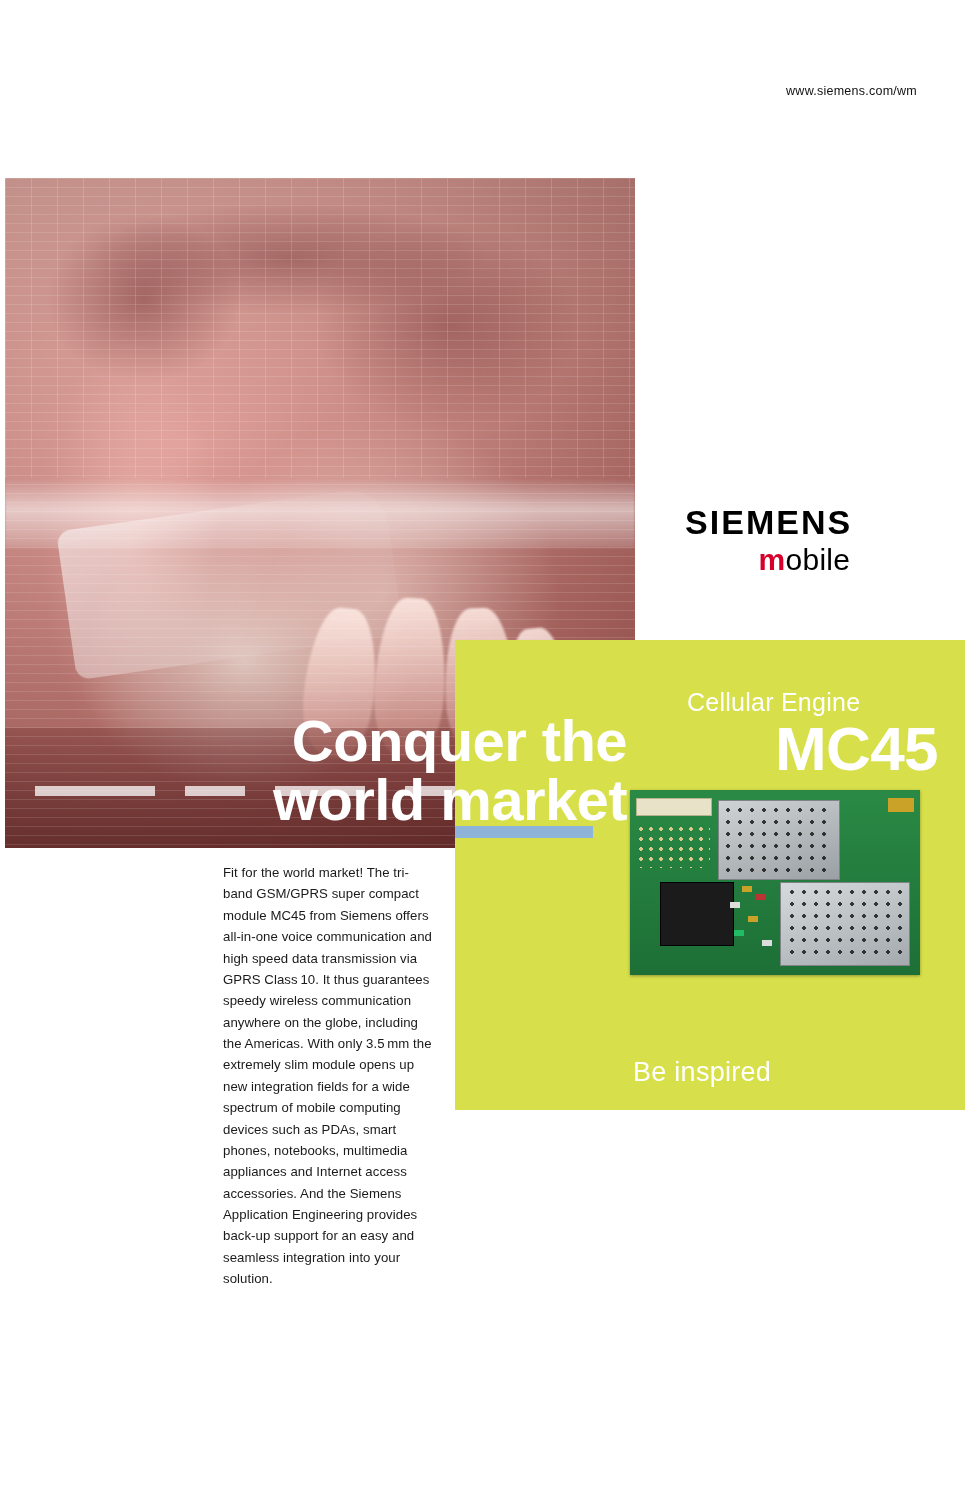www.siemens.com/wm
SIEMENS
mobile
Cellular Engine
MC45
Be inspired
Conquer the world market
Fit for the world market! The tri-band GSM/GPRS super compact module MC45 from Siemens offers all-in-one voice communication and high speed data transmission via GPRS Class 10. It thus guarantees speedy wireless communication anywhere on the globe, including the Americas. With only 3.5 mm the extremely slim module opens up new integration fields for a wide spectrum of mobile computing devices such as PDAs, smart phones, notebooks, multimedia appliances and Internet access accessories. And the Siemens Application Engineering provides back-up support for an easy and seamless integration into your solution.